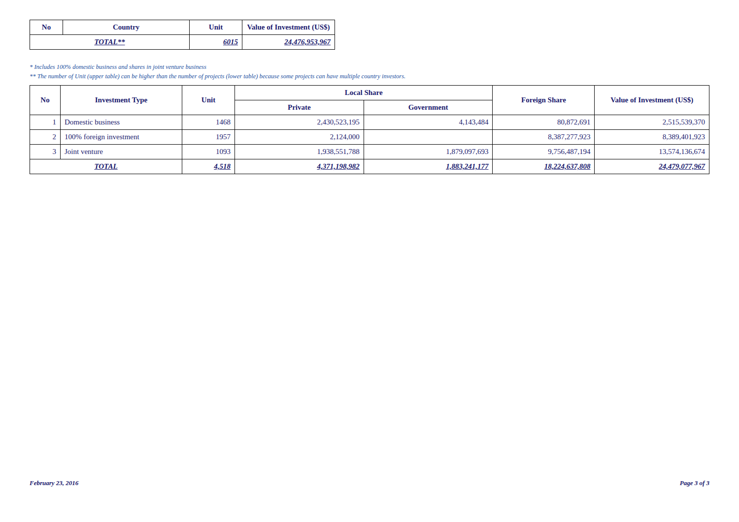| No | Country | Unit | Value of Investment (US$) |
| --- | --- | --- | --- |
| TOTAL** | 6015 | 24,476,953,967 |
* Includes 100% domestic business and shares in joint venture business
** The number of Unit (upper table) can be higher than the number of projects (lower table) because some projects can have multiple country investors.
| No | Investment Type | Unit | Local Share | Foreign Share | Value of Investment (US$) |
| --- | --- | --- | --- | --- | --- |
| Private | Government |
| 1 | Domestic business | 1468 | 2,430,523,195 | 4,143,484 | 80,872,691 | 2,515,539,370 |
| 2 | 100% foreign investment | 1957 | 2,124,000 | | 8,387,277,923 | 8,389,401,923 |
| 3 | Joint venture | 1093 | 1,938,551,788 | 1,879,097,693 | 9,756,487,194 | 13,574,136,674 |
| TOTAL | 4,518 | 4,371,198,982 | 1,883,241,177 | 18,224,637,808 | 24,479,077,967 |
February 23, 2016 Page 3 of 3